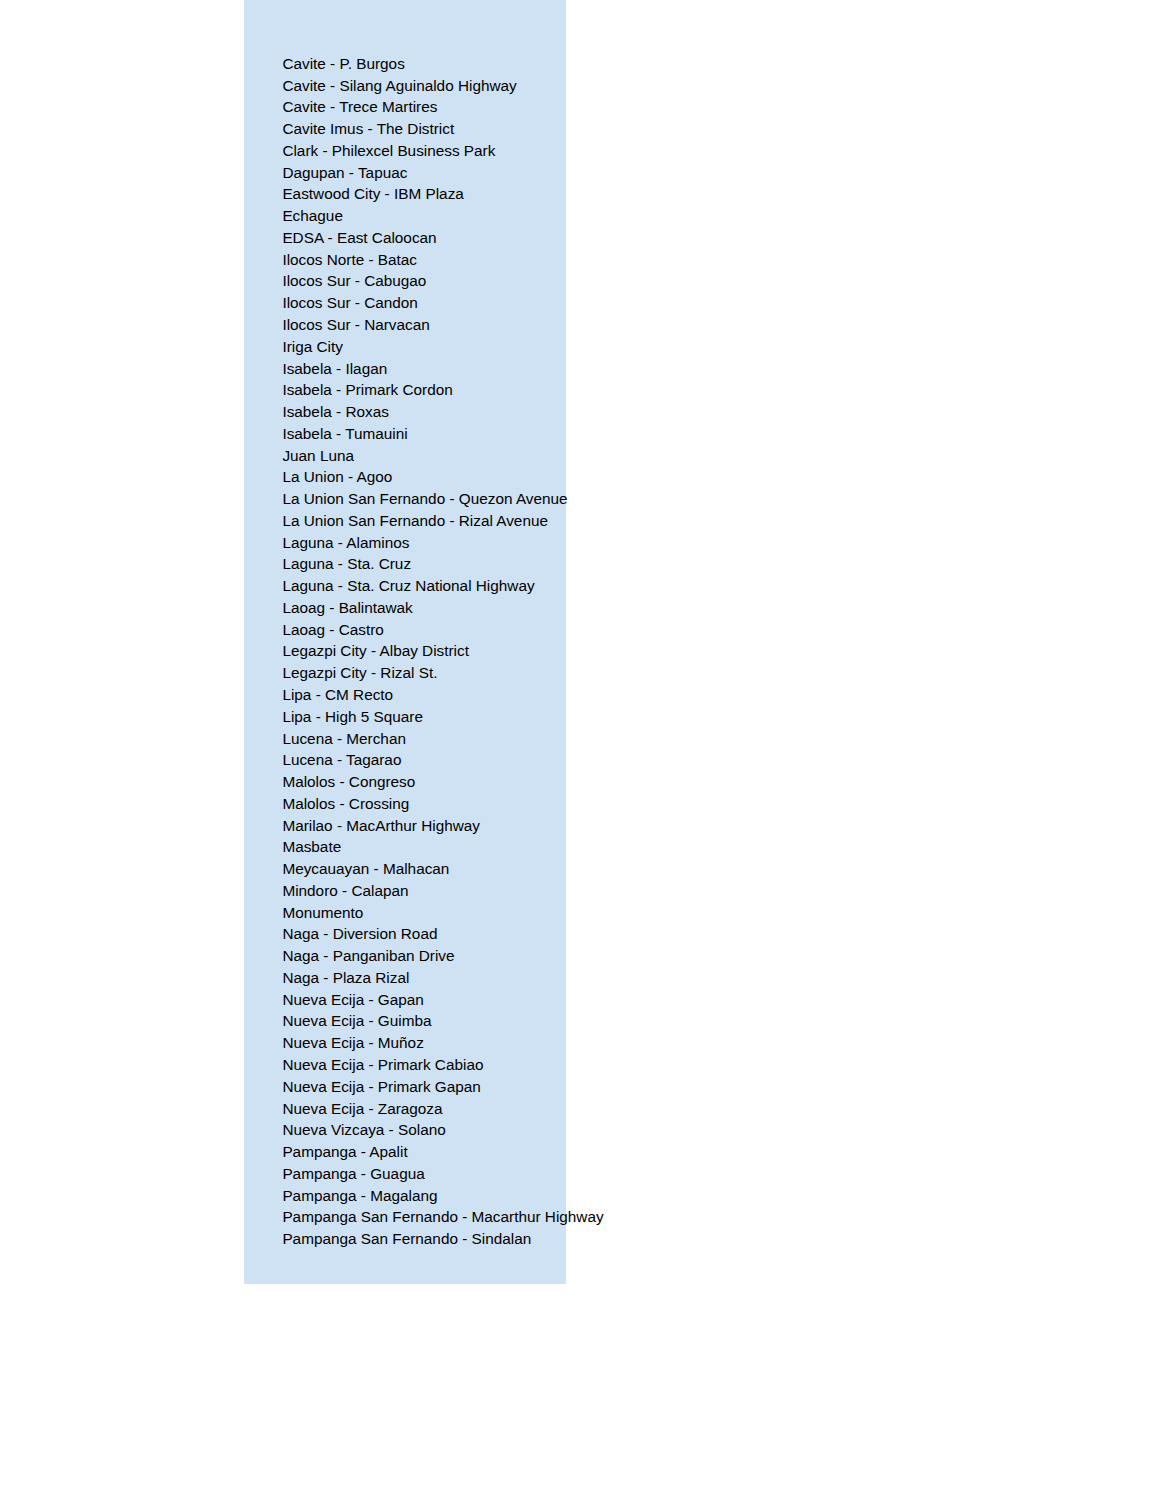Cavite - P. Burgos
Cavite - Silang Aguinaldo Highway
Cavite - Trece Martires
Cavite Imus - The District
Clark - Philexcel Business Park
Dagupan - Tapuac
Eastwood City - IBM Plaza
Echague
EDSA - East Caloocan
Ilocos Norte - Batac
Ilocos Sur - Cabugao
Ilocos Sur - Candon
Ilocos Sur - Narvacan
Iriga City
Isabela - Ilagan
Isabela - Primark Cordon
Isabela - Roxas
Isabela - Tumauini
Juan Luna
La Union - Agoo
La Union San Fernando - Quezon Avenue
La Union San Fernando - Rizal Avenue
Laguna - Alaminos
Laguna - Sta. Cruz
Laguna - Sta. Cruz National Highway
Laoag - Balintawak
Laoag - Castro
Legazpi City - Albay District
Legazpi City - Rizal St.
Lipa - CM Recto
Lipa - High 5 Square
Lucena - Merchan
Lucena - Tagarao
Malolos - Congreso
Malolos - Crossing
Marilao - MacArthur Highway
Masbate
Meycauayan - Malhacan
Mindoro - Calapan
Monumento
Naga - Diversion Road
Naga - Panganiban Drive
Naga - Plaza Rizal
Nueva Ecija - Gapan
Nueva Ecija - Guimba
Nueva Ecija - Muñoz
Nueva Ecija - Primark Cabiao
Nueva Ecija - Primark Gapan
Nueva Ecija - Zaragoza
Nueva Vizcaya - Solano
Pampanga - Apalit
Pampanga - Guagua
Pampanga - Magalang
Pampanga San Fernando - Macarthur Highway
Pampanga San Fernando - Sindalan